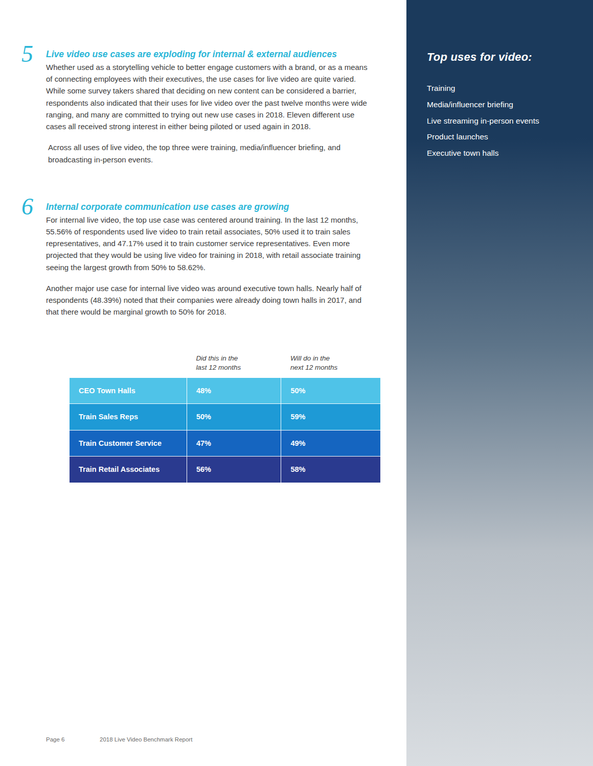Top uses for video:
Training
Media/influencer briefing
Live streaming in-person events
Product launches
Executive town halls
5
Live video use cases are exploding for internal & external audiences
Whether used as a storytelling vehicle to better engage customers with a brand, or as a means of connecting employees with their executives, the use cases for live video are quite varied. While some survey takers shared that deciding on new content can be considered a barrier, respondents also indicated that their uses for live video over the past twelve months were wide ranging, and many are committed to trying out new use cases in 2018. Eleven different use cases all received strong interest in either being piloted or used again in 2018.
Across all uses of live video, the top three were training, media/influencer briefing, and broadcasting in-person events.
6
Internal corporate communication use cases are growing
For internal live video, the top use case was centered around training. In the last 12 months, 55.56% of respondents used live video to train retail associates, 50% used it to train sales representatives, and 47.17% used it to train customer service representatives. Even more projected that they would be using live video for training in 2018, with retail associate training seeing the largest growth from 50% to 58.62%.
Another major use case for internal live video was around executive town halls. Nearly half of respondents (48.39%) noted that their companies were already doing town halls in 2017, and that there would be marginal growth to 50% for 2018.
| | Did this in the last 12 months | Will do in the next 12 months |
| --- | --- | --- |
| CEO Town Halls | 48% | 50% |
| Train Sales Reps | 50% | 59% |
| Train Customer Service | 47% | 49% |
| Train Retail Associates | 56% | 58% |
Page 62018 Live Video Benchmark Report